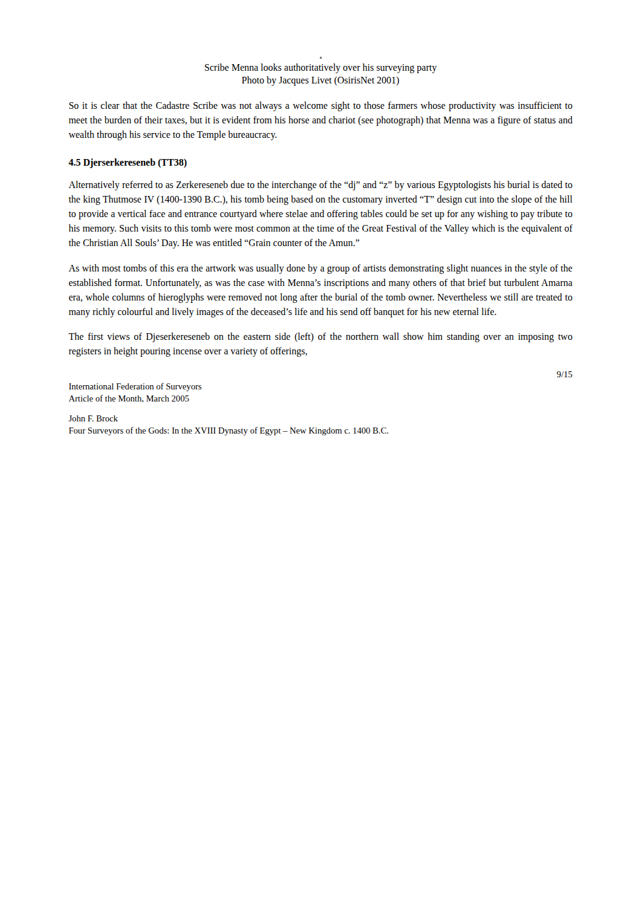Scribe Menna looks authoritatively over his surveying party
Photo by Jacques Livet (OsirisNet 2001)
So it is clear that the Cadastre Scribe was not always a welcome sight to those farmers whose productivity was insufficient to meet the burden of their taxes, but it is evident from his horse and chariot (see photograph) that Menna was a figure of status and wealth through his service to the Temple bureaucracy.
4.5 Djerserkereseneb (TT38)
Alternatively referred to as Zerkereseneb due to the interchange of the “dj” and “z” by various Egyptologists his burial is dated to the king Thutmose IV (1400-1390 B.C.), his tomb being based on the customary inverted “T” design cut into the slope of the hill to provide a vertical face and entrance courtyard where stelae and offering tables could be set up for any wishing to pay tribute to his memory. Such visits to this tomb were most common at the time of the Great Festival of the Valley which is the equivalent of the Christian All Souls’ Day. He was entitled “Grain counter of the Amun.”
As with most tombs of this era the artwork was usually done by a group of artists demonstrating slight nuances in the style of the established format. Unfortunately, as was the case with Menna’s inscriptions and many others of that brief but turbulent Amarna era, whole columns of hieroglyphs were removed not long after the burial of the tomb owner. Nevertheless we still are treated to many richly colourful and lively images of the deceased’s life and his send off banquet for his new eternal life.
The first views of Djeserkereseneb on the eastern side (left) of the northern wall show him standing over an imposing two registers in height pouring incense over a variety of offerings,
9/15
International Federation of Surveyors
Article of the Month, March 2005
John F. Brock
Four Surveyors of the Gods: In the XVIII Dynasty of Egypt – New Kingdom c. 1400 B.C.